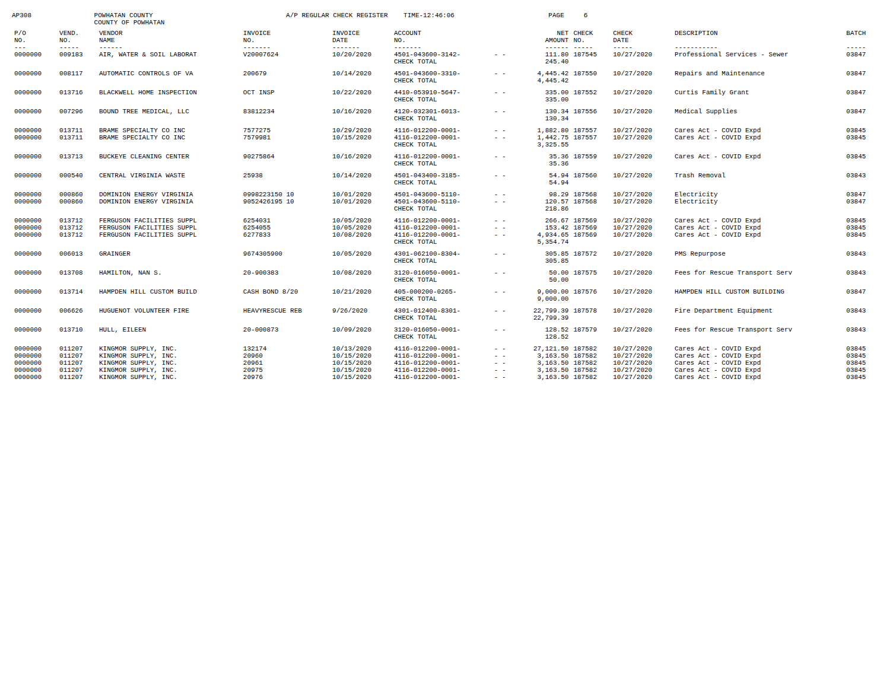AP308 POWHATAN COUNTY A/P REGULAR CHECK REGISTER TIME-12:46:06 PAGE 6 COUNTY OF POWHATAN
| P/O NO. | VEND. NO. | VENDOR NAME | INVOICE NO. | INVOICE DATE | ACCOUNT NO. | | NET AMOUNT | CHECK NO. | CHECK DATE | DESCRIPTION | BATCH |
| --- | --- | --- | --- | --- | --- | --- | --- | --- | --- | --- | --- |
| --- | ----- | ------ | ------- | ------- | ------- | | ------ | ----- | ----- | ----------- | ----- |
| 0000000 | 009183 | AIR, WATER & SOIL LABORAT | V20007624 | 10/20/2020 | 4501-043600-3142- | - - | 111.80 | 187545 | 10/27/2020 | Professional Services - Sewer | 03847 |
| | | | | | CHECK TOTAL | | 245.40 | | | | |
| 0000000 | 008117 | AUTOMATIC CONTROLS OF VA | 200679 | 10/14/2020 | 4501-043600-3310- | - - | 4,445.42 | 187550 | 10/27/2020 | Repairs and Maintenance | 03847 |
| | | | | | CHECK TOTAL | | 4,445.42 | | | | |
| 0000000 | 013716 | BLACKWELL HOME INSPECTION | OCT INSP | 10/22/2020 | 4410-053910-5647- | - - | 335.00 | 187552 | 10/27/2020 | Curtis Family Grant | 03847 |
| | | | | | CHECK TOTAL | | 335.00 | | | | |
| 0000000 | 007296 | BOUND TREE MEDICAL, LLC | 83812234 | 10/16/2020 | 4120-032301-6013- | - - | 130.34 | 187556 | 10/27/2020 | Medical Supplies | 03847 |
| | | | | | CHECK TOTAL | | 130.34 | | | | |
| 0000000 | 013711 | BRAME SPECIALTY CO INC | 7577275 | 10/29/2020 | 4116-012200-0001- | - - | 1,882.80 | 187557 | 10/27/2020 | Cares Act - COVID Expd | 03845 |
| 0000000 | 013711 | BRAME SPECIALTY CO INC | 7579981 | 10/15/2020 | 4116-012200-0001- | - - | 1,442.75 | 187557 | 10/27/2020 | Cares Act - COVID Expd | 03845 |
| | | | | | CHECK TOTAL | | 3,325.55 | | | | |
| 0000000 | 013713 | BUCKEYE CLEANING CENTER | 90275864 | 10/16/2020 | 4116-012200-0001- | - - | 35.36 | 187559 | 10/27/2020 | Cares Act - COVID Expd | 03845 |
| | | | | | CHECK TOTAL | | 35.36 | | | | |
| 0000000 | 000540 | CENTRAL VIRGINIA WASTE | 25938 | 10/14/2020 | 4501-043400-3185- | - - | 54.94 | 187560 | 10/27/2020 | Trash Removal | 03843 |
| | | | | | CHECK TOTAL | | 54.94 | | | | |
| 0000000 | 000860 | DOMINION ENERGY VIRGINIA | 0998223150 10 | 10/01/2020 | 4501-043600-5110- | - - | 98.29 | 187568 | 10/27/2020 | Electricity | 03847 |
| 0000000 | 000860 | DOMINION ENERGY VIRGINIA | 9052426195 10 | 10/01/2020 | 4501-043600-5110- | - - | 120.57 | 187568 | 10/27/2020 | Electricity | 03847 |
| | | | | | CHECK TOTAL | | 218.86 | | | | |
| 0000000 | 013712 | FERGUSON FACILITIES SUPPL | 6254031 | 10/05/2020 | 4116-012200-0001- | - - | 266.67 | 187569 | 10/27/2020 | Cares Act - COVID Expd | 03845 |
| 0000000 | 013712 | FERGUSON FACILITIES SUPPL | 6254055 | 10/05/2020 | 4116-012200-0001- | - - | 153.42 | 187569 | 10/27/2020 | Cares Act - COVID Expd | 03845 |
| 0000000 | 013712 | FERGUSON FACILITIES SUPPL | 6277833 | 10/08/2020 | 4116-012200-0001- | - - | 4,934.65 | 187569 | 10/27/2020 | Cares Act - COVID Expd | 03845 |
| | | | | | CHECK TOTAL | | 5,354.74 | | | | |
| 0000000 | 006013 | GRAINGER | 9674305900 | 10/05/2020 | 4301-062100-8304- | - - | 305.85 | 187572 | 10/27/2020 | PMS Repurpose | 03843 |
| | | | | | CHECK TOTAL | | 305.85 | | | | |
| 0000000 | 013708 | HAMILTON, NAN S. | 20-900383 | 10/08/2020 | 3120-016050-0001- | - - | 50.00 | 187575 | 10/27/2020 | Fees for Rescue Transport Serv | 03843 |
| | | | | | CHECK TOTAL | | 50.00 | | | | |
| 0000000 | 013714 | HAMPDEN HILL CUSTOM BUILD | CASH BOND 8/20 | 10/21/2020 | 405-000200-0265- | - - | 9,000.00 | 187576 | 10/27/2020 | HAMPDEN HILL CUSTOM BUILDING | 03847 |
| | | | | | CHECK TOTAL | | 9,000.00 | | | | |
| 0000000 | 006626 | HUGUENOT VOLUNTEER FIRE | HEAVYRESCUE REB | 9/26/2020 | 4301-012400-8301- | - - | 22,799.39 | 187578 | 10/27/2020 | Fire Department Equipment | 03843 |
| | | | | | CHECK TOTAL | | 22,799.39 | | | | |
| 0000000 | 013710 | HULL, EILEEN | 20-000873 | 10/09/2020 | 3120-016050-0001- | - - | 128.52 | 187579 | 10/27/2020 | Fees for Rescue Transport Serv | 03843 |
| | | | | | CHECK TOTAL | | 128.52 | | | | |
| 0000000 | 011207 | KINGMOR SUPPLY, INC. | 132174 | 10/13/2020 | 4116-012200-0001- | - - | 27,121.50 | 187582 | 10/27/2020 | Cares Act - COVID Expd | 03845 |
| 0000000 | 011207 | KINGMOR SUPPLY, INC. | 20960 | 10/15/2020 | 4116-012200-0001- | - - | 3,163.50 | 187582 | 10/27/2020 | Cares Act - COVID Expd | 03845 |
| 0000000 | 011207 | KINGMOR SUPPLY, INC. | 20961 | 10/15/2020 | 4116-012200-0001- | - - | 3,163.50 | 187582 | 10/27/2020 | Cares Act - COVID Expd | 03845 |
| 0000000 | 011207 | KINGMOR SUPPLY, INC. | 20975 | 10/15/2020 | 4116-012200-0001- | - - | 3,163.50 | 187582 | 10/27/2020 | Cares Act - COVID Expd | 03845 |
| 0000000 | 011207 | KINGMOR SUPPLY, INC. | 20976 | 10/15/2020 | 4116-012200-0001- | - - | 3,163.50 | 187582 | 10/27/2020 | Cares Act - COVID Expd | 03845 |